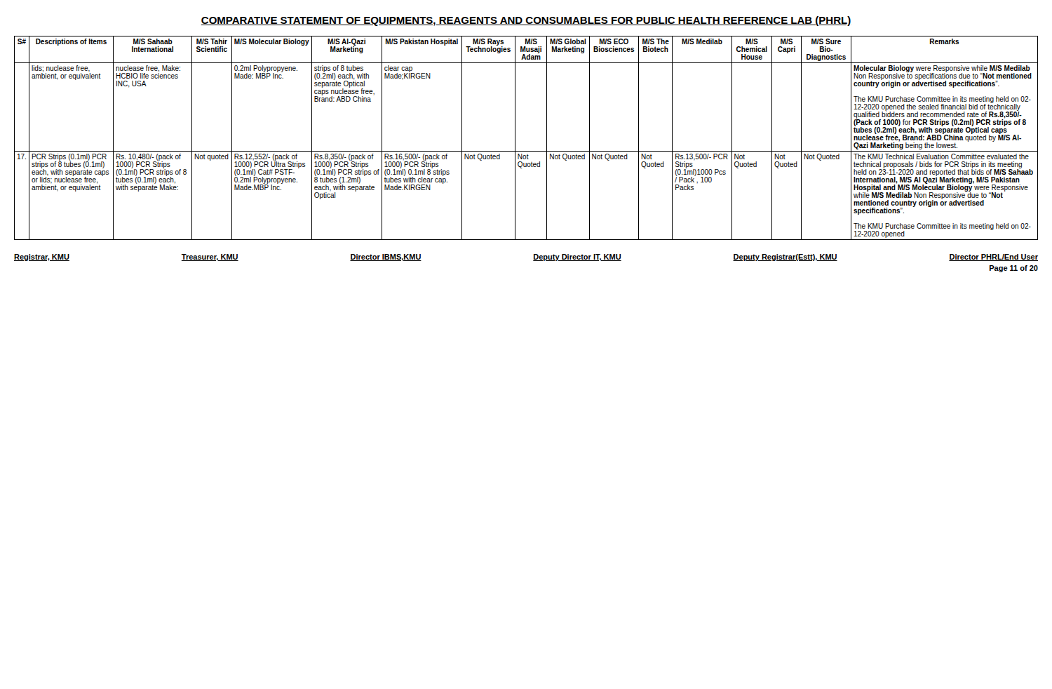COMPARATIVE STATEMENT OF EQUIPMENTS, REAGENTS AND CONSUMABLES FOR PUBLIC HEALTH REFERENCE LAB (PHRL)
| S# | Descriptions of Items | M/S Sahaab International | M/S Tahir Scientific | M/S Molecular Biology | M/S Al-Qazi Marketing | M/S Pakistan Hospital | M/S Rays Technologies | M/S Musaji Adam | M/S Global Marketing | M/S ECO Biosciences | M/S The Biotech | M/S Medilab | M/S Chemical House | M/S Capri | M/S Sure Bio-Diagnostics | Remarks |
| --- | --- | --- | --- | --- | --- | --- | --- | --- | --- | --- | --- | --- | --- | --- | --- | --- |
| | lids; nuclease free, ambient, or equivalent | nuclease free, Make: HCBIO life sciences INC, USA | | 0.2ml Polypropyene. Made: MBP Inc. | strips of 8 tubes (0.2ml) each, with separate Optical caps nuclease free, Brand: ABD China | clear cap Made;KIRGEN | | | | | | | | | | Molecular Biology were Responsive while M/S Medilab Non Responsive to specifications due to “ Not mentioned country origin or advertised specifications ”. The KMU Purchase Committee in its meeting held on 02-12-2020 opened the sealed financial bid of technically qualified bidders and recommended rate of Rs.8,350/-(Pack of 1000) for PCR Strips (0.2ml) PCR strips of 8 tubes (0.2ml) each, with separate Optical caps nuclease free, Brand: ABD China quoted by M/S Al-Qazi Marketing being the lowest. |
| 17. | PCR Strips (0.1ml) PCR strips of 8 tubes (0.1ml) each, with separate caps or lids; nuclease free, ambient, or equivalent | Rs. 10,480/- (pack of 1000) PCR Strips (0.1ml) PCR strips of 8 tubes (0.1ml) each, with separate Make: | Not quoted | Rs.12,552/- (pack of 1000) PCR Ultra Strips (0.1ml) Cat# PSTF-0.2ml Polypropyene. Made.MBP Inc. | Rs.8,350/- (pack of 1000) PCR Strips (0.1ml) PCR strips of 8 tubes (1.2ml) each, with separate Optical | Rs.16,500/- (pack of 1000) PCR Strips (0.1ml) 0.1ml 8 strips tubes with clear cap. Made.KIRGEN | Not Quoted | Not Quoted | Not Quoted | Not Quoted | Not Quoted | Rs.13,500/- PCR Strips (0.1ml)1000 Pcs / Pack , 100 Packs | Not Quoted | Not Quoted | Not Quoted | The KMU Technical Evaluation Committee evaluated the technical proposals / bids for PCR Strips in its meeting held on 23-11-2020 and reported that bids of M/S Sahaab International, M/S Al Qazi Marketing, M/S Pakistan Hospital and M/S Molecular Biology were Responsive while M/S Medilab Non Responsive due to “ Not mentioned country origin or advertised specifications ”. The KMU Purchase Committee in its meeting held on 02-12-2020 opened |
Registrar, KMU Treasurer, KMU Director IBMS,KMU Deputy Director IT, KMU Deputy Registrar(Estt), KMU Director PHRL/End User
Page 11 of 20